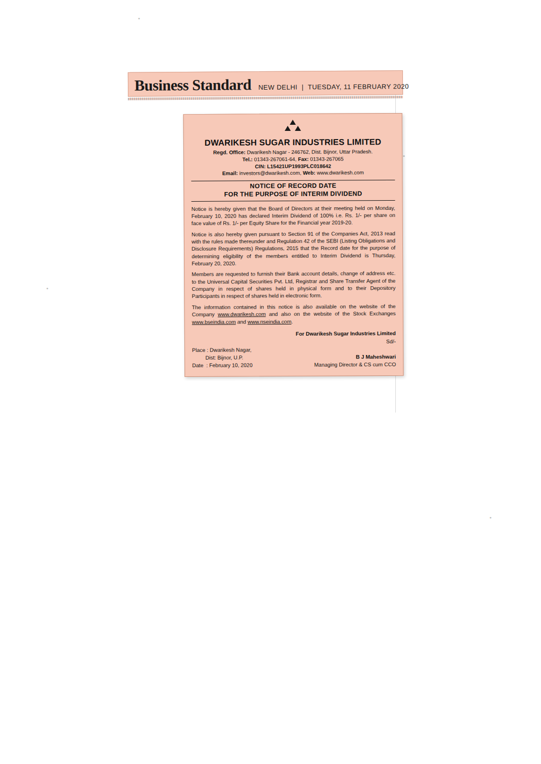• • • •
Business Standard NEW DELHI | TUESDAY, 11 FEBRUARY 2020
DWARIKESH SUGAR INDUSTRIES LIMITED
Regd. Office: Dwarikesh Nagar - 246762, Dist. Bijnor, Uttar Pradesh.
Tel.: 01343-267061-64, Fax: 01343-267065
CIN: L15421UP1993PLC018642
Email: investors@dwarikesh.com, Web: www.dwarikesh.com
NOTICE OF RECORD DATE
FOR THE PURPOSE OF INTERIM DIVIDEND
Notice is hereby given that the Board of Directors at their meeting held on Monday, February 10, 2020 has declared Interim Dividend of 100% i.e. Rs. 1/- per share on face value of Rs. 1/- per Equity Share for the Financial year 2019-20.
Notice is also hereby given pursuant to Section 91 of the Companies Act, 2013 read with the rules made thereunder and Regulation 42 of the SEBI (Listing Obligations and Disclosure Requirements) Regulations, 2015 that the Record date for the purpose of determining eligibility of the members entitled to Interim Dividend is Thursday, February 20, 2020.
Members are requested to furnish their Bank account details, change of address etc. to the Universal Capital Securities Pvt. Ltd, Registrar and Share Transfer Agent of the Company in respect of shares held in physical form and to their Depository Participants in respect of shares held in electronic form.
The information contained in this notice is also available on the website of the Company www.dwarikesh.com and also on the website of the Stock Exchanges www.bseindia.com and www.nseindia.com.
For Dwarikesh Sugar Industries Limited
Sd/-
| Place : Dwarikesh Nagar, | |
| Dist: Bijnor, U.P. | B J Maheshwari |
| Date : February 10, 2020 | Managing Director & CS cum CCO |